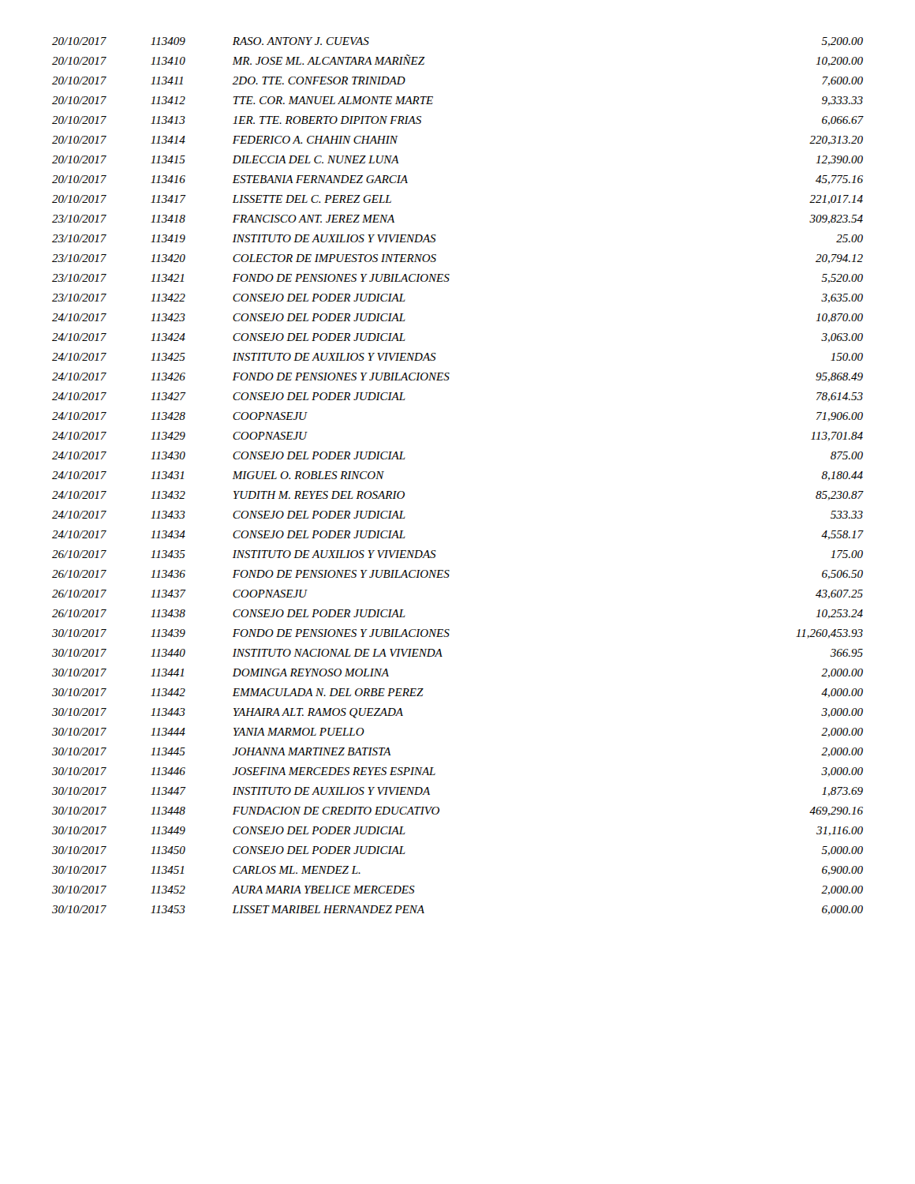| 20/10/2017 | 113409 | RASO. ANTONY J. CUEVAS | 5,200.00 |
| 20/10/2017 | 113410 | MR. JOSE ML. ALCANTARA MARIÑEZ | 10,200.00 |
| 20/10/2017 | 113411 | 2DO. TTE. CONFESOR TRINIDAD | 7,600.00 |
| 20/10/2017 | 113412 | TTE. COR. MANUEL ALMONTE MARTE | 9,333.33 |
| 20/10/2017 | 113413 | 1ER. TTE. ROBERTO DIPITON FRIAS | 6,066.67 |
| 20/10/2017 | 113414 | FEDERICO A. CHAHIN CHAHIN | 220,313.20 |
| 20/10/2017 | 113415 | DILECCIA DEL C. NUNEZ LUNA | 12,390.00 |
| 20/10/2017 | 113416 | ESTEBANIA FERNANDEZ GARCIA | 45,775.16 |
| 20/10/2017 | 113417 | LISSETTE DEL C. PEREZ GELL | 221,017.14 |
| 23/10/2017 | 113418 | FRANCISCO ANT. JEREZ MENA | 309,823.54 |
| 23/10/2017 | 113419 | INSTITUTO DE AUXILIOS Y VIVIENDAS | 25.00 |
| 23/10/2017 | 113420 | COLECTOR DE IMPUESTOS INTERNOS | 20,794.12 |
| 23/10/2017 | 113421 | FONDO DE PENSIONES Y JUBILACIONES | 5,520.00 |
| 23/10/2017 | 113422 | CONSEJO DEL PODER JUDICIAL | 3,635.00 |
| 24/10/2017 | 113423 | CONSEJO DEL PODER JUDICIAL | 10,870.00 |
| 24/10/2017 | 113424 | CONSEJO DEL PODER JUDICIAL | 3,063.00 |
| 24/10/2017 | 113425 | INSTITUTO DE AUXILIOS Y VIVIENDAS | 150.00 |
| 24/10/2017 | 113426 | FONDO DE PENSIONES Y JUBILACIONES | 95,868.49 |
| 24/10/2017 | 113427 | CONSEJO DEL PODER JUDICIAL | 78,614.53 |
| 24/10/2017 | 113428 | COOPNASEJU | 71,906.00 |
| 24/10/2017 | 113429 | COOPNASEJU | 113,701.84 |
| 24/10/2017 | 113430 | CONSEJO DEL PODER JUDICIAL | 875.00 |
| 24/10/2017 | 113431 | MIGUEL O. ROBLES RINCON | 8,180.44 |
| 24/10/2017 | 113432 | YUDITH M. REYES DEL ROSARIO | 85,230.87 |
| 24/10/2017 | 113433 | CONSEJO DEL PODER JUDICIAL | 533.33 |
| 24/10/2017 | 113434 | CONSEJO DEL PODER JUDICIAL | 4,558.17 |
| 26/10/2017 | 113435 | INSTITUTO DE AUXILIOS Y VIVIENDAS | 175.00 |
| 26/10/2017 | 113436 | FONDO DE PENSIONES Y JUBILACIONES | 6,506.50 |
| 26/10/2017 | 113437 | COOPNASEJU | 43,607.25 |
| 26/10/2017 | 113438 | CONSEJO DEL PODER JUDICIAL | 10,253.24 |
| 30/10/2017 | 113439 | FONDO DE PENSIONES Y JUBILACIONES | 11,260,453.93 |
| 30/10/2017 | 113440 | INSTITUTO NACIONAL DE LA VIVIENDA | 366.95 |
| 30/10/2017 | 113441 | DOMINGA REYNOSO MOLINA | 2,000.00 |
| 30/10/2017 | 113442 | EMMACULADA N. DEL ORBE PEREZ | 4,000.00 |
| 30/10/2017 | 113443 | YAHAIRA ALT. RAMOS QUEZADA | 3,000.00 |
| 30/10/2017 | 113444 | YANIA MARMOL PUELLO | 2,000.00 |
| 30/10/2017 | 113445 | JOHANNA MARTINEZ BATISTA | 2,000.00 |
| 30/10/2017 | 113446 | JOSEFINA MERCEDES REYES ESPINAL | 3,000.00 |
| 30/10/2017 | 113447 | INSTITUTO DE AUXILIOS Y VIVIENDA | 1,873.69 |
| 30/10/2017 | 113448 | FUNDACION DE CREDITO EDUCATIVO | 469,290.16 |
| 30/10/2017 | 113449 | CONSEJO DEL PODER JUDICIAL | 31,116.00 |
| 30/10/2017 | 113450 | CONSEJO DEL PODER JUDICIAL | 5,000.00 |
| 30/10/2017 | 113451 | CARLOS ML. MENDEZ L. | 6,900.00 |
| 30/10/2017 | 113452 | AURA MARIA YBELICE MERCEDES | 2,000.00 |
| 30/10/2017 | 113453 | LISSET MARIBEL HERNANDEZ PENA | 6,000.00 |